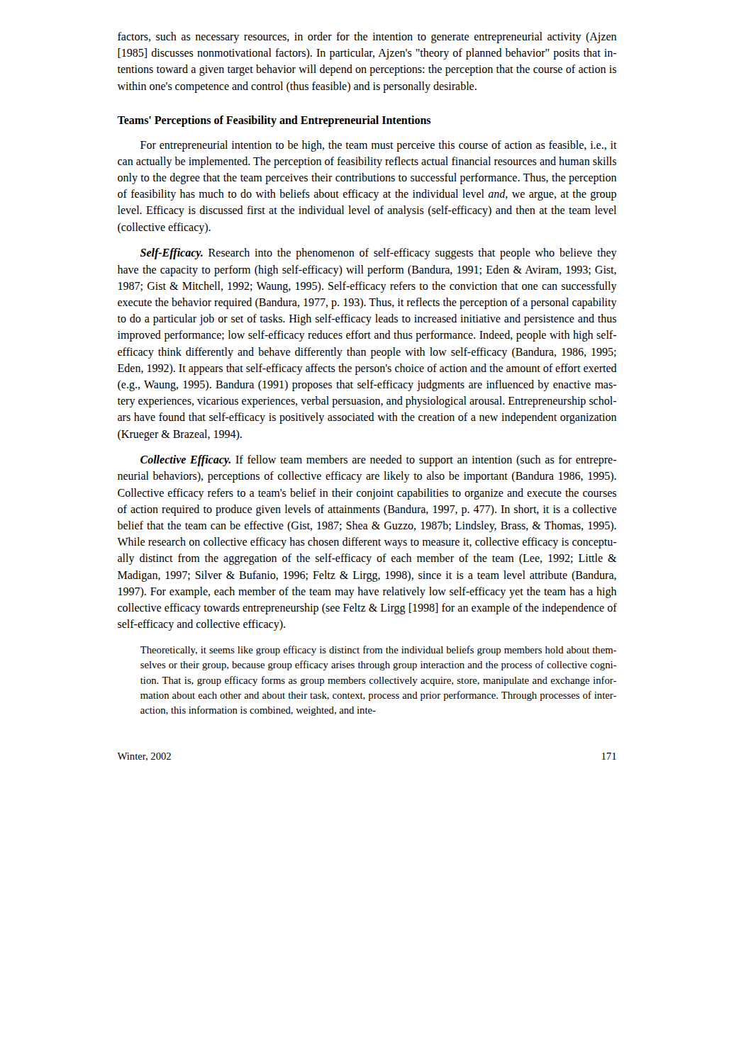factors, such as necessary resources, in order for the intention to generate entrepreneurial activity (Ajzen [1985] discusses nonmotivational factors). In particular, Ajzen's "theory of planned behavior" posits that intentions toward a given target behavior will depend on perceptions: the perception that the course of action is within one's competence and control (thus feasible) and is personally desirable.
Teams' Perceptions of Feasibility and Entrepreneurial Intentions
For entrepreneurial intention to be high, the team must perceive this course of action as feasible, i.e., it can actually be implemented. The perception of feasibility reflects actual financial resources and human skills only to the degree that the team perceives their contributions to successful performance. Thus, the perception of feasibility has much to do with beliefs about efficacy at the individual level and, we argue, at the group level. Efficacy is discussed first at the individual level of analysis (self-efficacy) and then at the team level (collective efficacy).
Self-Efficacy. Research into the phenomenon of self-efficacy suggests that people who believe they have the capacity to perform (high self-efficacy) will perform (Bandura, 1991; Eden & Aviram, 1993; Gist, 1987; Gist & Mitchell, 1992; Waung, 1995). Self-efficacy refers to the conviction that one can successfully execute the behavior required (Bandura, 1977, p. 193). Thus, it reflects the perception of a personal capability to do a particular job or set of tasks. High self-efficacy leads to increased initiative and persistence and thus improved performance; low self-efficacy reduces effort and thus performance. Indeed, people with high self-efficacy think differently and behave differently than people with low self-efficacy (Bandura, 1986, 1995; Eden, 1992). It appears that self-efficacy affects the person's choice of action and the amount of effort exerted (e.g., Waung, 1995). Bandura (1991) proposes that self-efficacy judgments are influenced by enactive mastery experiences, vicarious experiences, verbal persuasion, and physiological arousal. Entrepreneurship scholars have found that self-efficacy is positively associated with the creation of a new independent organization (Krueger & Brazeal, 1994).
Collective Efficacy. If fellow team members are needed to support an intention (such as for entrepreneurial behaviors), perceptions of collective efficacy are likely to also be important (Bandura 1986, 1995). Collective efficacy refers to a team's belief in their conjoint capabilities to organize and execute the courses of action required to produce given levels of attainments (Bandura, 1997, p. 477). In short, it is a collective belief that the team can be effective (Gist, 1987; Shea & Guzzo, 1987b; Lindsley, Brass, & Thomas, 1995). While research on collective efficacy has chosen different ways to measure it, collective efficacy is conceptually distinct from the aggregation of the self-efficacy of each member of the team (Lee, 1992; Little & Madigan, 1997; Silver & Bufanio, 1996; Feltz & Lirgg, 1998), since it is a team level attribute (Bandura, 1997). For example, each member of the team may have relatively low self-efficacy yet the team has a high collective efficacy towards entrepreneurship (see Feltz & Lirgg [1998] for an example of the independence of self-efficacy and collective efficacy).
Theoretically, it seems like group efficacy is distinct from the individual beliefs group members hold about themselves or their group, because group efficacy arises through group interaction and the process of collective cognition. That is, group efficacy forms as group members collectively acquire, store, manipulate and exchange information about each other and about their task, context, process and prior performance. Through processes of interaction, this information is combined, weighted, and inte-
Winter, 2002 171